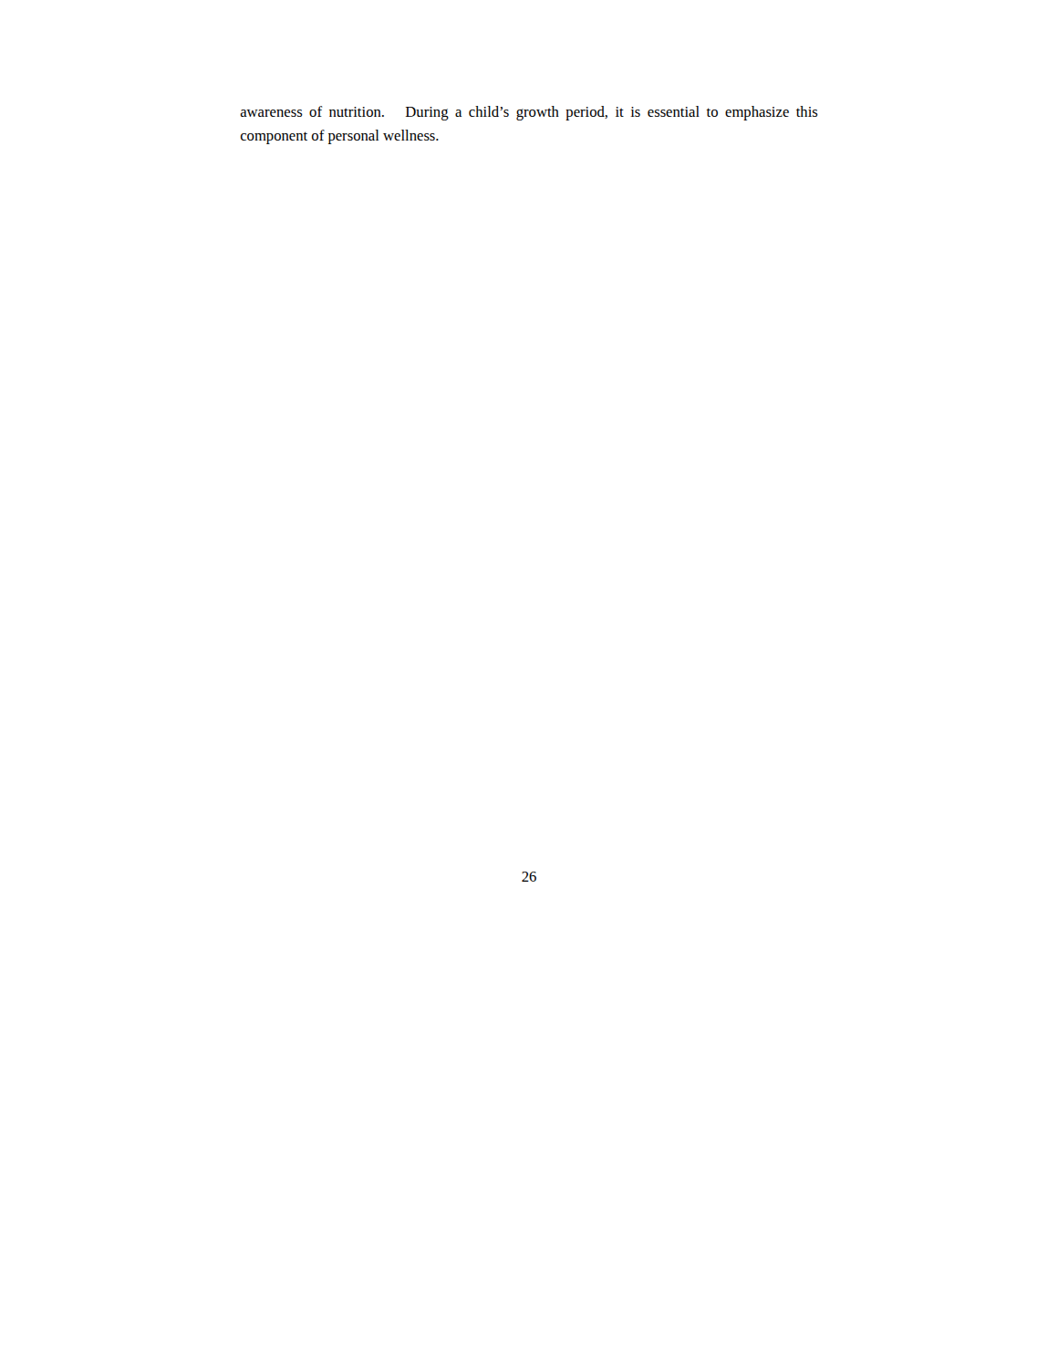awareness of nutrition. During a child’s growth period, it is essential to emphasize this component of personal wellness.
26